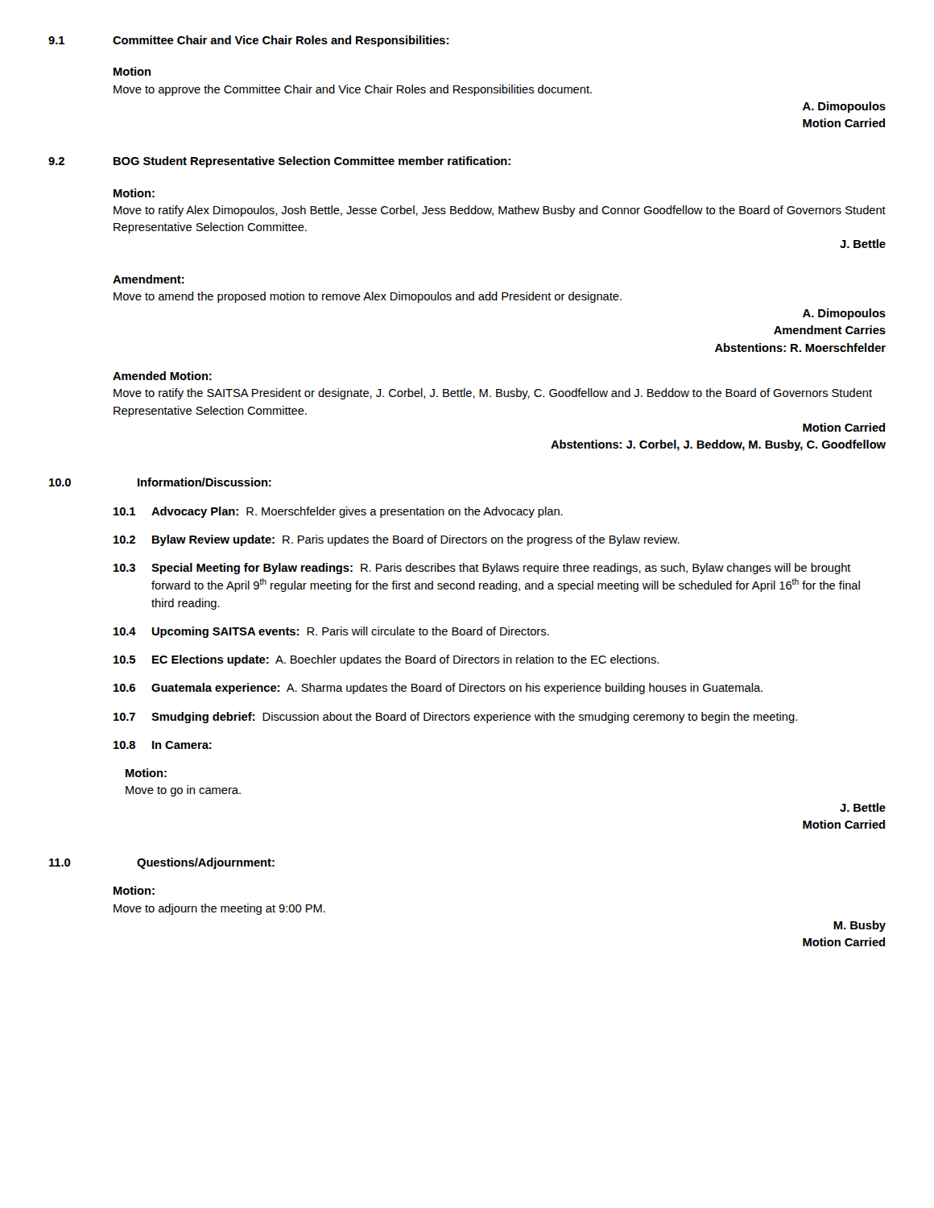9.1 Committee Chair and Vice Chair Roles and Responsibilities:
Motion
Move to approve the Committee Chair and Vice Chair Roles and Responsibilities document.
A. Dimopoulos
Motion Carried
9.2 BOG Student Representative Selection Committee member ratification:
Motion:
Move to ratify Alex Dimopoulos, Josh Bettle, Jesse Corbel, Jess Beddow, Mathew Busby and Connor Goodfellow to the Board of Governors Student Representative Selection Committee.
J. Bettle
Amendment:
Move to amend the proposed motion to remove Alex Dimopoulos and add President or designate.
A. Dimopoulos
Amendment Carries
Abstentions: R. Moerschfelder
Amended Motion:
Move to ratify the SAITSA President or designate, J. Corbel, J. Bettle, M. Busby, C. Goodfellow and J. Beddow to the Board of Governors Student Representative Selection Committee.
Motion Carried
Abstentions: J. Corbel, J. Beddow, M. Busby, C. Goodfellow
10.0 Information/Discussion:
10.1 Advocacy Plan: R. Moerschfelder gives a presentation on the Advocacy plan.
10.2 Bylaw Review update: R. Paris updates the Board of Directors on the progress of the Bylaw review.
10.3 Special Meeting for Bylaw readings: R. Paris describes that Bylaws require three readings, as such, Bylaw changes will be brought forward to the April 9th regular meeting for the first and second reading, and a special meeting will be scheduled for April 16th for the final third reading.
10.4 Upcoming SAITSA events: R. Paris will circulate to the Board of Directors.
10.5 EC Elections update: A. Boechler updates the Board of Directors in relation to the EC elections.
10.6 Guatemala experience: A. Sharma updates the Board of Directors on his experience building houses in Guatemala.
10.7 Smudging debrief: Discussion about the Board of Directors experience with the smudging ceremony to begin the meeting.
10.8 In Camera:
Motion:
Move to go in camera.
J. Bettle
Motion Carried
11.0 Questions/Adjournment:
Motion:
Move to adjourn the meeting at 9:00 PM.
M. Busby
Motion Carried